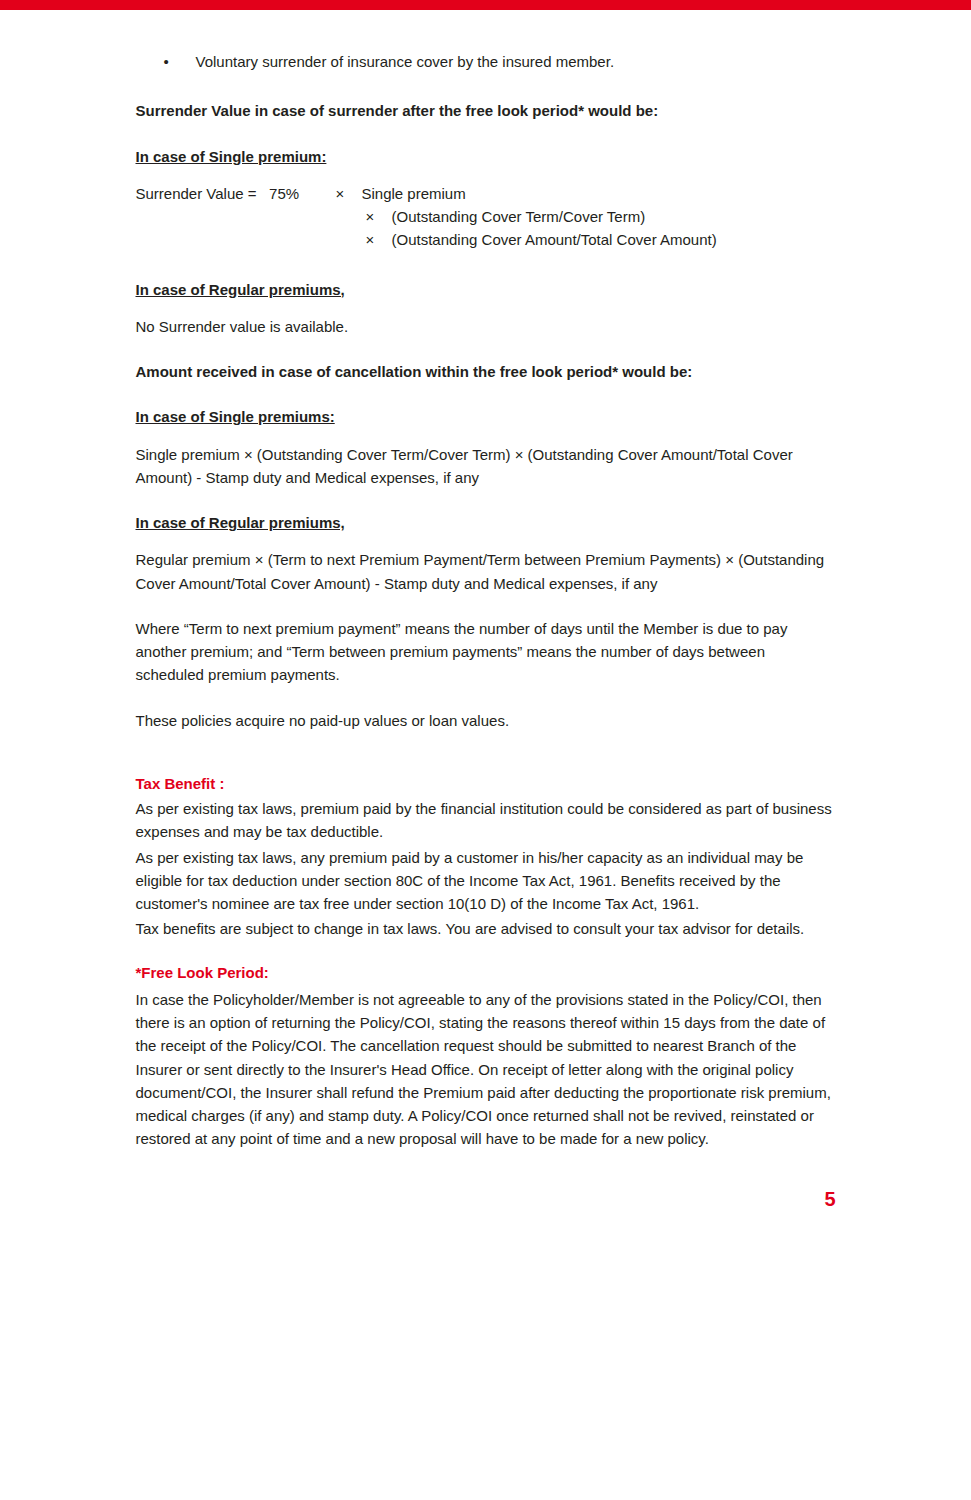Voluntary surrender of insurance cover by the insured member.
Surrender Value in case of surrender after the free look period* would be:
In case of Single premium:
Surrender Value = 75%×Single premium ×(Outstanding Cover Term/Cover Term) ×(Outstanding Cover Amount/Total Cover Amount)
In case of Regular premiums,
No Surrender value is available.
Amount received in case of cancellation within the free look period* would be:
In case of Single premiums:
Single premium × (Outstanding Cover Term/Cover Term) × (Outstanding Cover Amount/Total Cover Amount) - Stamp duty and Medical expenses, if any
In case of Regular premiums,
Regular premium × (Term to next Premium Payment/Term between Premium Payments) × (Outstanding Cover Amount/Total Cover Amount) - Stamp duty and Medical expenses, if any
Where “Term to next premium payment” means the number of days until the Member is due to pay another premium; and “Term between premium payments” means the number of days between scheduled premium payments.
These policies acquire no paid-up values or loan values.
Tax Benefit :
As per existing tax laws, premium paid by the financial institution could be considered as part of business expenses and may be tax deductible.
As per existing tax laws, any premium paid by a customer in his/her capacity as an individual may be eligible for tax deduction under section 80C of the Income Tax Act, 1961. Benefits received by the customer's nominee are tax free under section 10(10 D) of the Income Tax Act, 1961.
Tax benefits are subject to change in tax laws. You are advised to consult your tax advisor for details.
*Free Look Period:
In case the Policyholder/Member is not agreeable to any of the provisions stated in the Policy/COI, then there is an option of returning the Policy/COI, stating the reasons thereof within 15 days from the date of the receipt of the Policy/COI. The cancellation request should be submitted to nearest Branch of the Insurer or sent directly to the Insurer's Head Office. On receipt of letter along with the original policy document/COI, the Insurer shall refund the Premium paid after deducting the proportionate risk premium, medical charges (if any) and stamp duty. A Policy/COI once returned shall not be revived, reinstated or restored at any point of time and a new proposal will have to be made for a new policy.
5